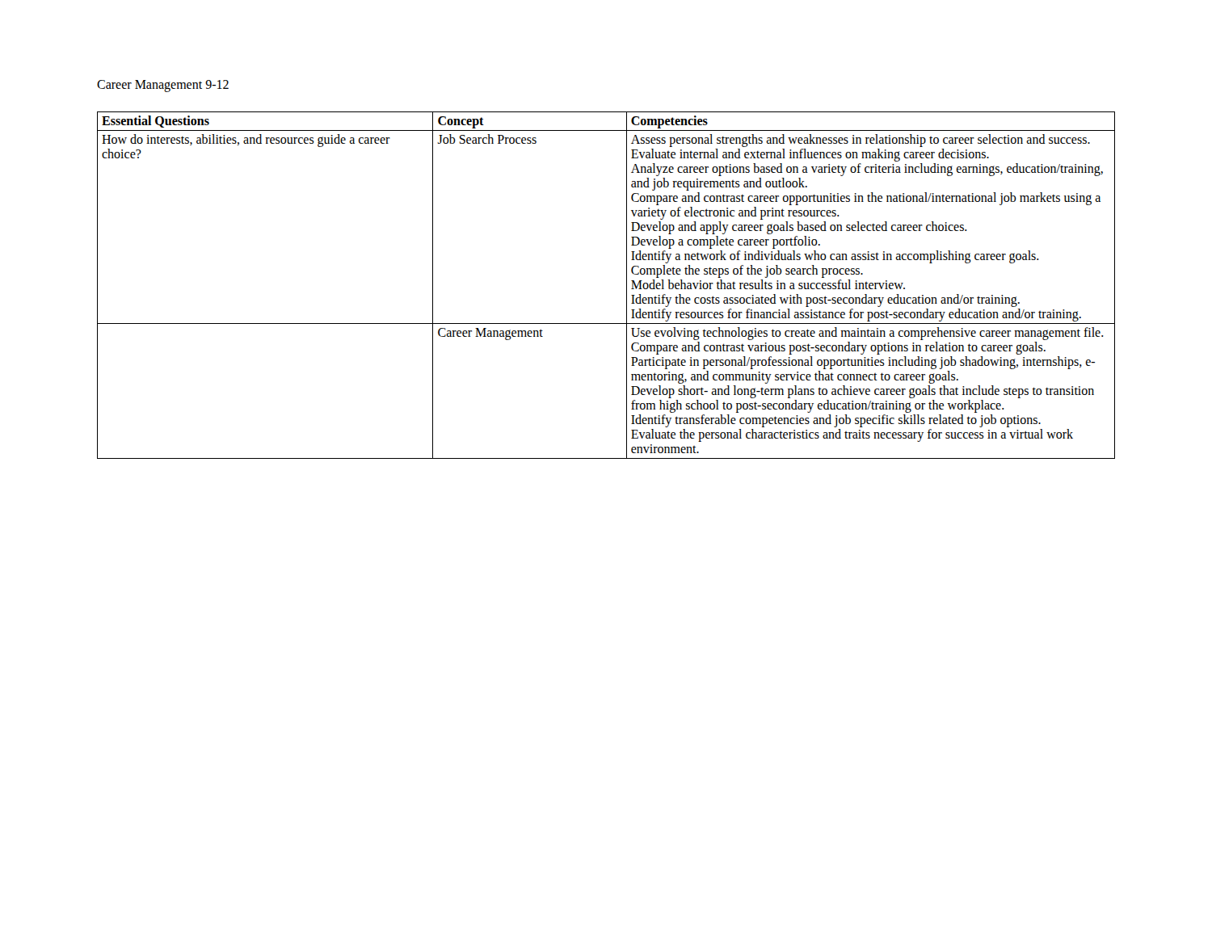Career Management 9-12
| Essential Questions | Concept | Competencies |
| --- | --- | --- |
| How do interests, abilities, and resources guide a career choice? | Job Search Process | Assess personal strengths and weaknesses in relationship to career selection and success. Evaluate internal and external influences on making career decisions. Analyze career options based on a variety of criteria including earnings, education/training, and job requirements and outlook. Compare and contrast career opportunities in the national/international job markets using a variety of electronic and print resources. Develop and apply career goals based on selected career choices. Develop a complete career portfolio. Identify a network of individuals who can assist in accomplishing career goals. Complete the steps of the job search process. Model behavior that results in a successful interview. Identify the costs associated with post-secondary education and/or training. Identify resources for financial assistance for post-secondary education and/or training. |
| | Career Management | Use evolving technologies to create and maintain a comprehensive career management file. Compare and contrast various post-secondary options in relation to career goals. Participate in personal/professional opportunities including job shadowing, internships, e-mentoring, and community service that connect to career goals. Develop short- and long-term plans to achieve career goals that include steps to transition from high school to post-secondary education/training or the workplace. Identify transferable competencies and job specific skills related to job options. Evaluate the personal characteristics and traits necessary for success in a virtual work environment. |